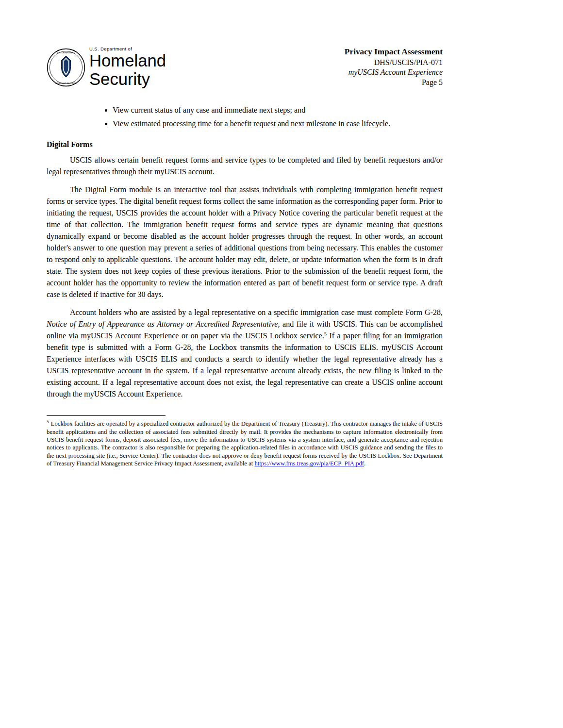U.S. DEPARTMENT HOMELAND SECURITY
U.S. Department of
Homeland
Security
Privacy Impact Assessment
DHS/USCIS/PIA-071
myUSCIS Account Experience
Page 5
View current status of any case and immediate next steps; and
View estimated processing time for a benefit request and next milestone in case lifecycle.
Digital Forms
USCIS allows certain benefit request forms and service types to be completed and filed by benefit requestors and/or legal representatives through their myUSCIS account.
The Digital Form module is an interactive tool that assists individuals with completing immigration benefit request forms or service types. The digital benefit request forms collect the same information as the corresponding paper form. Prior to initiating the request, USCIS provides the account holder with a Privacy Notice covering the particular benefit request at the time of that collection. The immigration benefit request forms and service types are dynamic meaning that questions dynamically expand or become disabled as the account holder progresses through the request. In other words, an account holder's answer to one question may prevent a series of additional questions from being necessary. This enables the customer to respond only to applicable questions. The account holder may edit, delete, or update information when the form is in draft state. The system does not keep copies of these previous iterations. Prior to the submission of the benefit request form, the account holder has the opportunity to review the information entered as part of benefit request form or service type. A draft case is deleted if inactive for 30 days.
Account holders who are assisted by a legal representative on a specific immigration case must complete Form G-28, Notice of Entry of Appearance as Attorney or Accredited Representative, and file it with USCIS. This can be accomplished online via myUSCIS Account Experience or on paper via the USCIS Lockbox service.5 If a paper filing for an immigration benefit type is submitted with a Form G-28, the Lockbox transmits the information to USCIS ELIS. myUSCIS Account Experience interfaces with USCIS ELIS and conducts a search to identify whether the legal representative already has a USCIS representative account in the system. If a legal representative account already exists, the new filing is linked to the existing account. If a legal representative account does not exist, the legal representative can create a USCIS online account through the myUSCIS Account Experience.
5 Lockbox facilities are operated by a specialized contractor authorized by the Department of Treasury (Treasury). This contractor manages the intake of USCIS benefit applications and the collection of associated fees submitted directly by mail. It provides the mechanisms to capture information electronically from USCIS benefit request forms, deposit associated fees, move the information to USCIS systems via a system interface, and generate acceptance and rejection notices to applicants. The contractor is also responsible for preparing the application-related files in accordance with USCIS guidance and sending the files to the next processing site (i.e., Service Center). The contractor does not approve or deny benefit request forms received by the USCIS Lockbox. See Department of Treasury Financial Management Service Privacy Impact Assessment, available at https://www.fms.treas.gov/pia/ECP_PIA.pdf.